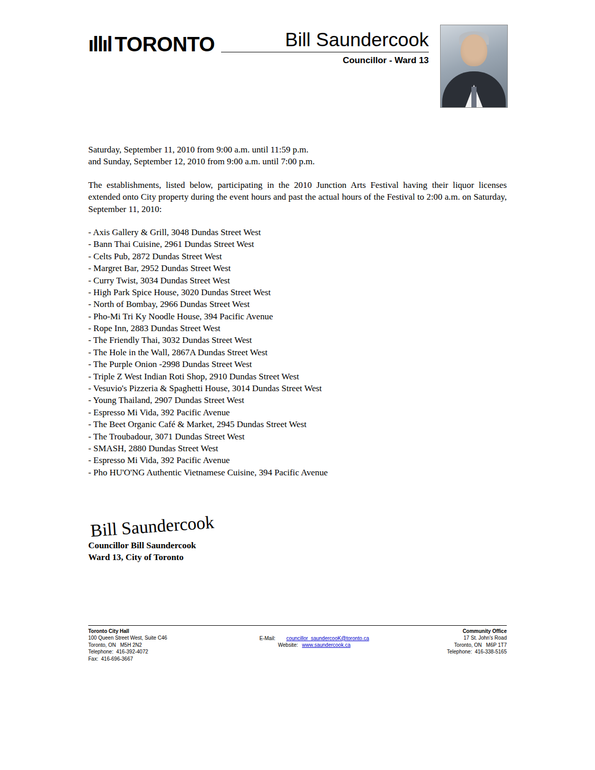ıllıl TORONTO
Bill Saundercook
Councillor - Ward 13
Saturday, September 11, 2010 from 9:00 a.m. until 11:59 p.m.
and Sunday, September 12, 2010 from 9:00 a.m. until 7:00 p.m.
The establishments, listed below, participating in the 2010 Junction Arts Festival having their liquor licenses extended onto City property during the event hours and past the actual hours of the Festival to 2:00 a.m. on Saturday, September 11, 2010:
- Axis Gallery & Grill, 3048 Dundas Street West
- Bann Thai Cuisine, 2961 Dundas Street West
- Celts Pub, 2872 Dundas Street West
- Margret Bar, 2952 Dundas Street West
- Curry Twist, 3034 Dundas Street West
- High Park Spice House, 3020 Dundas Street West
- North of Bombay, 2966 Dundas Street West
- Pho-Mi Tri Ky Noodle House, 394 Pacific Avenue
- Rope Inn, 2883 Dundas Street West
- The Friendly Thai, 3032 Dundas Street West
- The Hole in the Wall, 2867A Dundas Street West
- The Purple Onion -2998 Dundas Street West
- Triple Z West Indian Roti Shop, 2910 Dundas Street West
- Vesuvio's Pizzeria & Spaghetti House, 3014 Dundas Street West
- Young Thailand, 2907 Dundas Street West
- Espresso Mi Vida, 392 Pacific Avenue
- The Beet Organic Café & Market, 2945 Dundas Street West
- The Troubadour, 3071 Dundas Street West
- SMASH, 2880 Dundas Street West
- Espresso Mi Vida, 392 Pacific Avenue
- Pho HU'O'NG Authentic Vietnamese Cuisine, 394 Pacific Avenue
Bill Saundercook
Councillor Bill Saundercook
Ward 13, City of Toronto
Toronto City Hall
100 Queen Street West, Suite C46
Toronto, ON M5H 2N2
Telephone: 416-392-4072
Fax: 416-696-3667
E-Mail: councillor_saundercooK@toronto.ca
Website: www.saundercook.ca
Community Office
17 St. John's Road
Toronto, ON M6P 1T7
Telephone: 416-338-5165